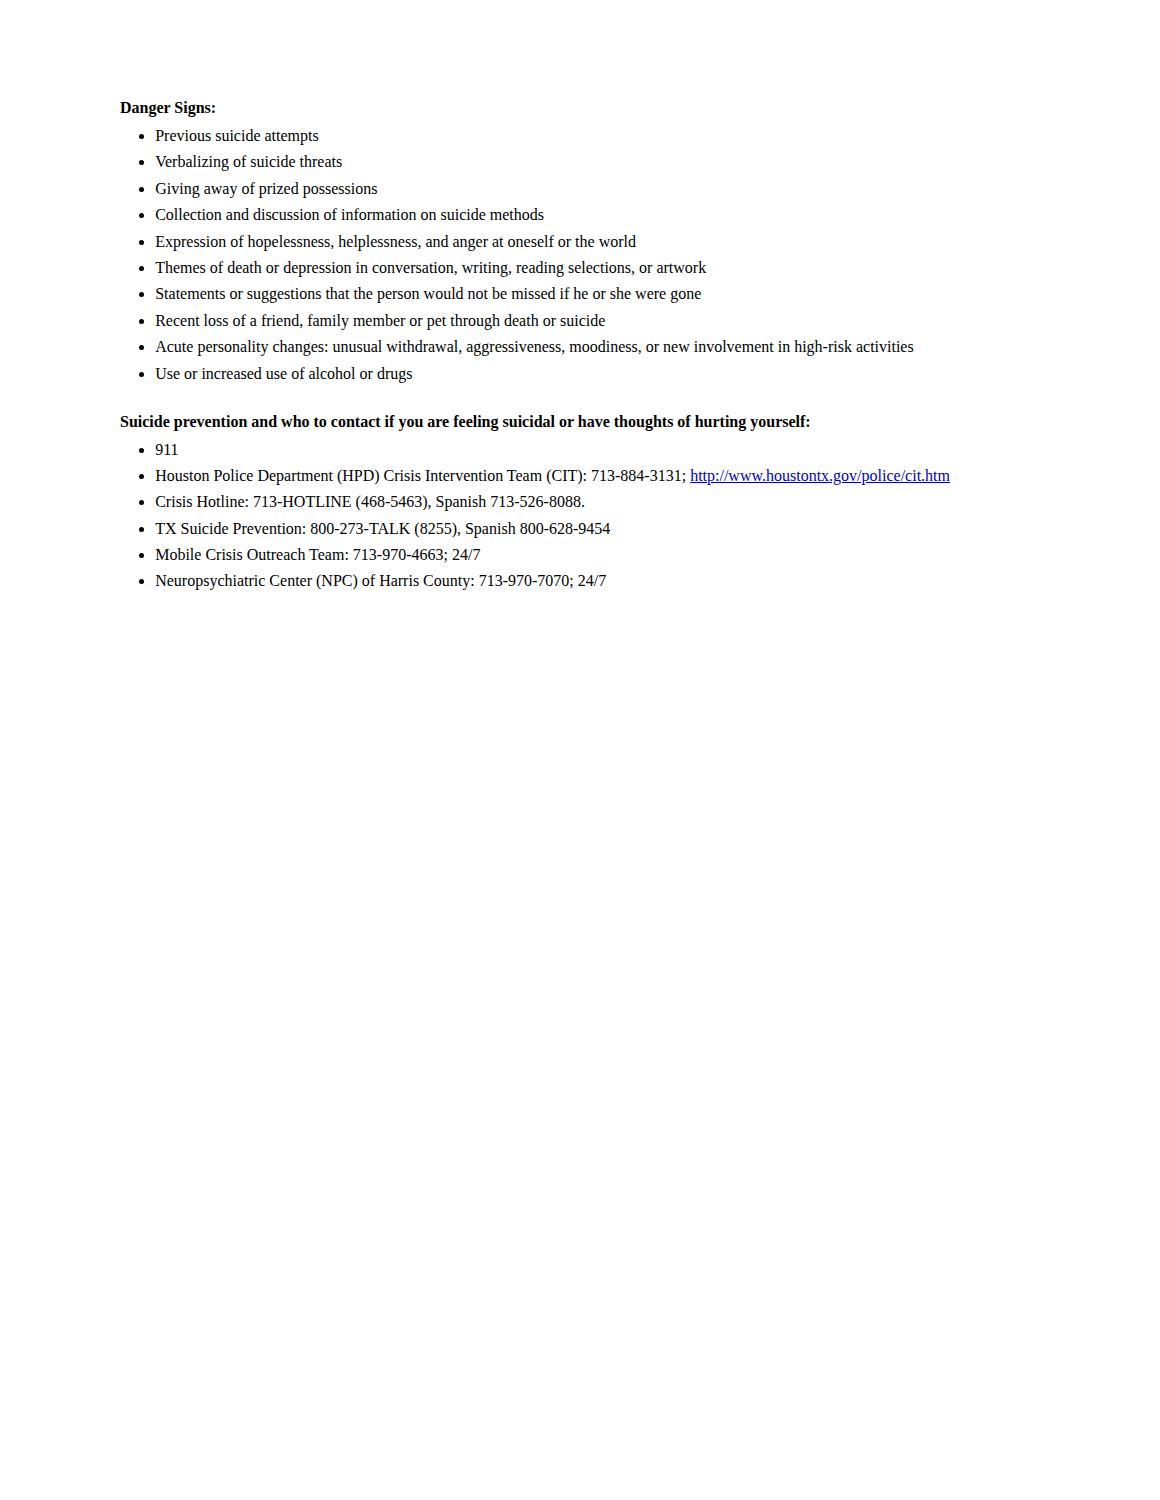Danger Signs:
Previous suicide attempts
Verbalizing of suicide threats
Giving away of prized possessions
Collection and discussion of information on suicide methods
Expression of hopelessness, helplessness, and anger at oneself or the world
Themes of death or depression in conversation, writing, reading selections, or artwork
Statements or suggestions that the person would not be missed if he or she were gone
Recent loss of a friend, family member or pet through death or suicide
Acute personality changes: unusual withdrawal, aggressiveness, moodiness, or new involvement in high-risk activities
Use or increased use of alcohol or drugs
Suicide prevention and who to contact if you are feeling suicidal or have thoughts of hurting yourself:
911
Houston Police Department (HPD) Crisis Intervention Team (CIT): 713-884-3131; http://www.houstontx.gov/police/cit.htm
Crisis Hotline: 713-HOTLINE (468-5463), Spanish 713-526-8088.
TX Suicide Prevention: 800-273-TALK (8255), Spanish 800-628-9454
Mobile Crisis Outreach Team: 713-970-4663; 24/7
Neuropsychiatric Center (NPC) of Harris County: 713-970-7070; 24/7